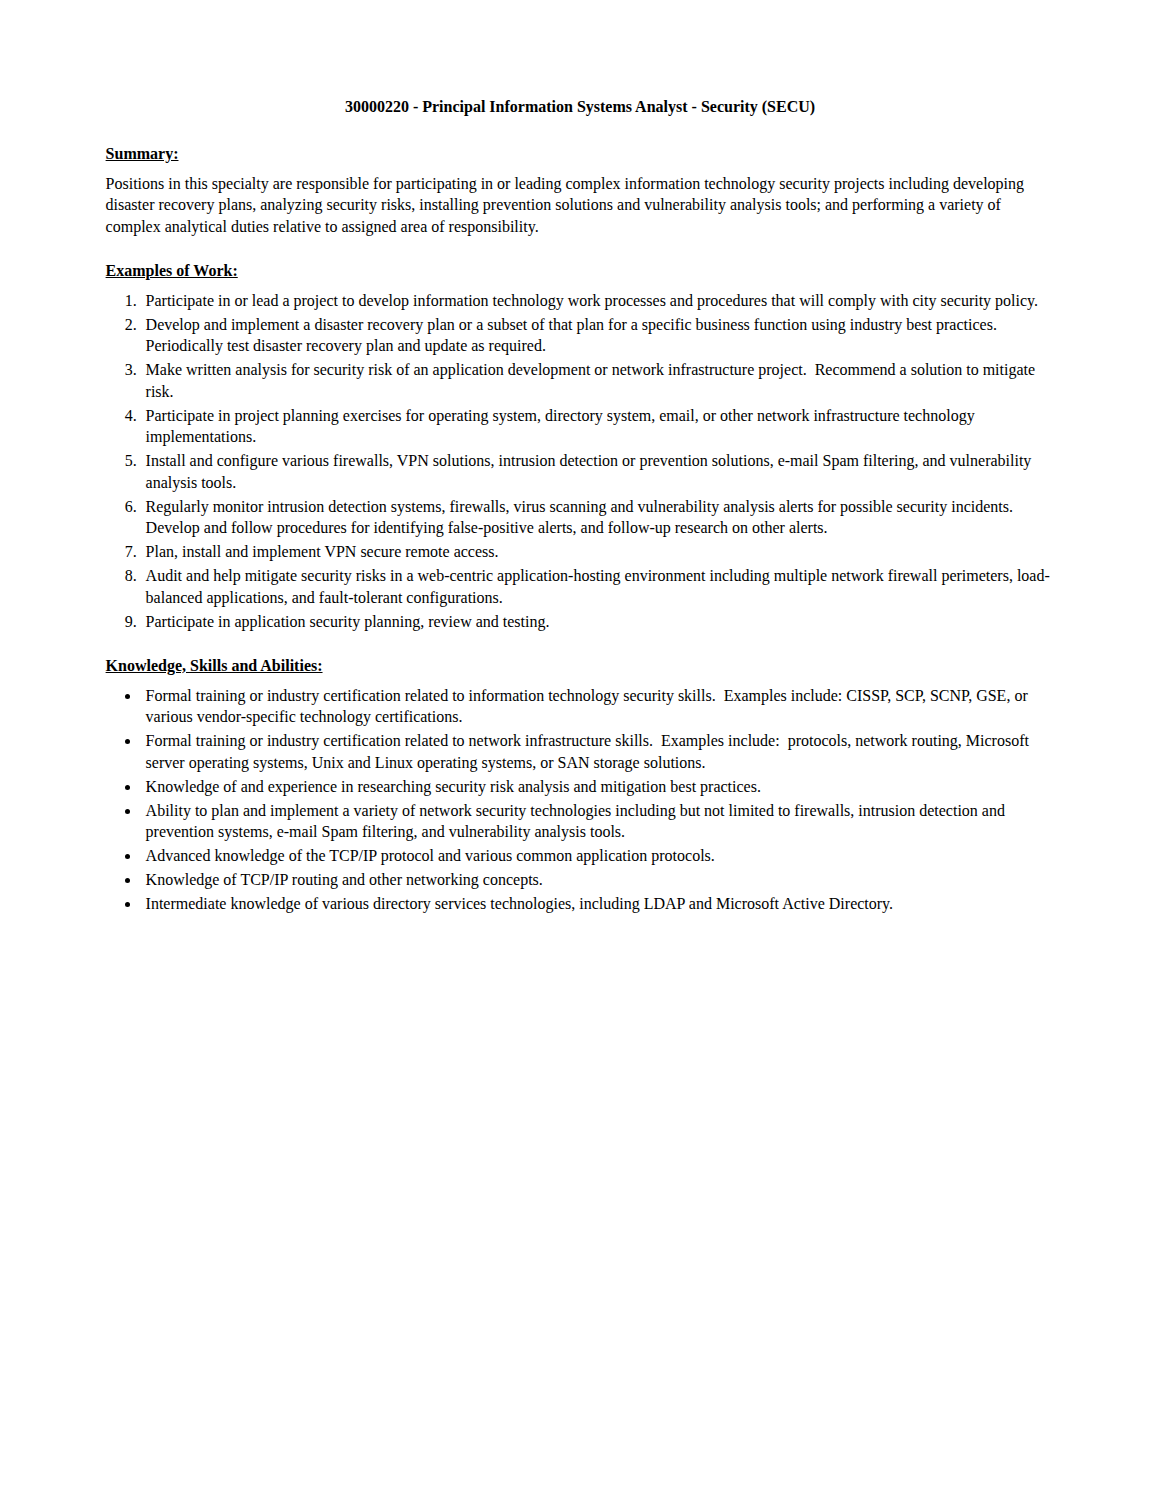30000220 - Principal Information Systems Analyst - Security (SECU)
Summary:
Positions in this specialty are responsible for participating in or leading complex information technology security projects including developing disaster recovery plans, analyzing security risks, installing prevention solutions and vulnerability analysis tools; and performing a variety of complex analytical duties relative to assigned area of responsibility.
Examples of Work:
Participate in or lead a project to develop information technology work processes and procedures that will comply with city security policy.
Develop and implement a disaster recovery plan or a subset of that plan for a specific business function using industry best practices. Periodically test disaster recovery plan and update as required.
Make written analysis for security risk of an application development or network infrastructure project. Recommend a solution to mitigate risk.
Participate in project planning exercises for operating system, directory system, email, or other network infrastructure technology implementations.
Install and configure various firewalls, VPN solutions, intrusion detection or prevention solutions, e-mail Spam filtering, and vulnerability analysis tools.
Regularly monitor intrusion detection systems, firewalls, virus scanning and vulnerability analysis alerts for possible security incidents. Develop and follow procedures for identifying false-positive alerts, and follow-up research on other alerts.
Plan, install and implement VPN secure remote access.
Audit and help mitigate security risks in a web-centric application-hosting environment including multiple network firewall perimeters, load-balanced applications, and fault-tolerant configurations.
Participate in application security planning, review and testing.
Knowledge, Skills and Abilities:
Formal training or industry certification related to information technology security skills. Examples include: CISSP, SCP, SCNP, GSE, or various vendor-specific technology certifications.
Formal training or industry certification related to network infrastructure skills. Examples include: protocols, network routing, Microsoft server operating systems, Unix and Linux operating systems, or SAN storage solutions.
Knowledge of and experience in researching security risk analysis and mitigation best practices.
Ability to plan and implement a variety of network security technologies including but not limited to firewalls, intrusion detection and prevention systems, e-mail Spam filtering, and vulnerability analysis tools.
Advanced knowledge of the TCP/IP protocol and various common application protocols.
Knowledge of TCP/IP routing and other networking concepts.
Intermediate knowledge of various directory services technologies, including LDAP and Microsoft Active Directory.